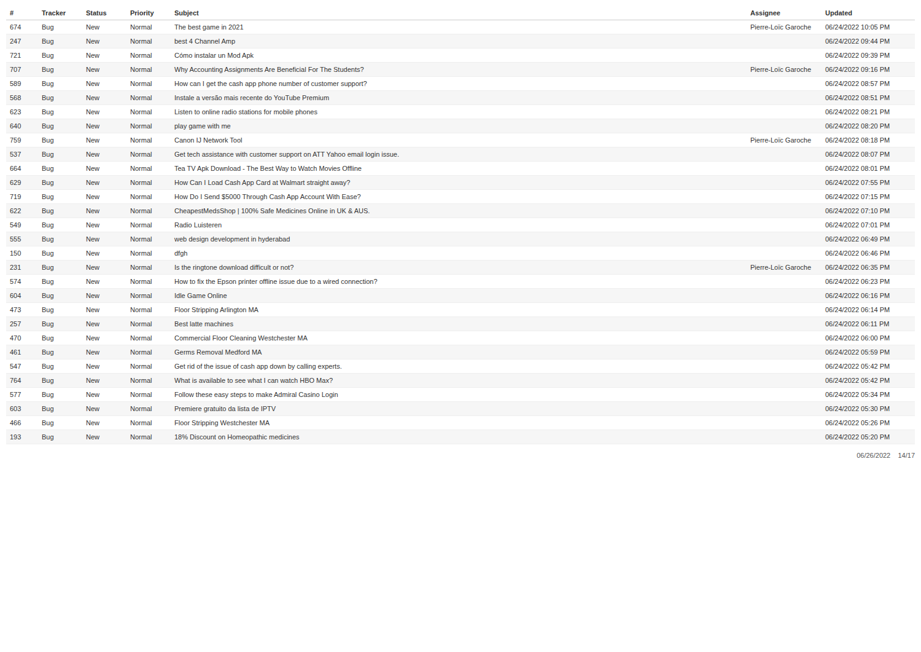| # | Tracker | Status | Priority | Subject | Assignee | Updated |
| --- | --- | --- | --- | --- | --- | --- |
| 674 | Bug | New | Normal | The best game in 2021 | Pierre-Loïc Garoche | 06/24/2022 10:05 PM |
| 247 | Bug | New | Normal | best 4 Channel Amp | | 06/24/2022 09:44 PM |
| 721 | Bug | New | Normal | Cómo instalar un Mod Apk | | 06/24/2022 09:39 PM |
| 707 | Bug | New | Normal | Why Accounting Assignments Are Beneficial For The Students? | Pierre-Loïc Garoche | 06/24/2022 09:16 PM |
| 589 | Bug | New | Normal | How can I get the cash app phone number of customer support? | | 06/24/2022 08:57 PM |
| 568 | Bug | New | Normal | Instale a versão mais recente do YouTube Premium | | 06/24/2022 08:51 PM |
| 623 | Bug | New | Normal | Listen to online radio stations for mobile phones | | 06/24/2022 08:21 PM |
| 640 | Bug | New | Normal | play game with me | | 06/24/2022 08:20 PM |
| 759 | Bug | New | Normal | Canon IJ Network Tool | Pierre-Loïc Garoche | 06/24/2022 08:18 PM |
| 537 | Bug | New | Normal | Get tech assistance with customer support on ATT Yahoo email login issue. | | 06/24/2022 08:07 PM |
| 664 | Bug | New | Normal | Tea TV Apk Download - The Best Way to Watch Movies Offline | | 06/24/2022 08:01 PM |
| 629 | Bug | New | Normal | How Can I Load Cash App Card at Walmart straight away? | | 06/24/2022 07:55 PM |
| 719 | Bug | New | Normal | How Do I Send $5000 Through Cash App Account With Ease? | | 06/24/2022 07:15 PM |
| 622 | Bug | New | Normal | CheapestMedsShop / 100% Safe Medicines Online in UK & AUS. | | 06/24/2022 07:10 PM |
| 549 | Bug | New | Normal | Radio Luisteren | | 06/24/2022 07:01 PM |
| 555 | Bug | New | Normal | web design development in hyderabad | | 06/24/2022 06:49 PM |
| 150 | Bug | New | Normal | dfgh | | 06/24/2022 06:46 PM |
| 231 | Bug | New | Normal | Is the ringtone download difficult or not? | Pierre-Loïc Garoche | 06/24/2022 06:35 PM |
| 574 | Bug | New | Normal | How to fix the Epson printer offline issue due to a wired connection? | | 06/24/2022 06:23 PM |
| 604 | Bug | New | Normal | Idle Game Online | | 06/24/2022 06:16 PM |
| 473 | Bug | New | Normal | Floor Stripping Arlington MA | | 06/24/2022 06:14 PM |
| 257 | Bug | New | Normal | Best latte machines | | 06/24/2022 06:11 PM |
| 470 | Bug | New | Normal | Commercial Floor Cleaning Westchester MA | | 06/24/2022 06:00 PM |
| 461 | Bug | New | Normal | Germs Removal Medford MA | | 06/24/2022 05:59 PM |
| 547 | Bug | New | Normal | Get rid of the issue of cash app down by calling experts. | | 06/24/2022 05:42 PM |
| 764 | Bug | New | Normal | What is available to see what I can watch HBO Max? | | 06/24/2022 05:42 PM |
| 577 | Bug | New | Normal | Follow these easy steps to make Admiral Casino Login | | 06/24/2022 05:34 PM |
| 603 | Bug | New | Normal | Premiere gratuito da lista de IPTV | | 06/24/2022 05:30 PM |
| 466 | Bug | New | Normal | Floor Stripping Westchester MA | | 06/24/2022 05:26 PM |
| 193 | Bug | New | Normal | 18% Discount on Homeopathic medicines | | 06/24/2022 05:20 PM |
06/26/2022 14/17